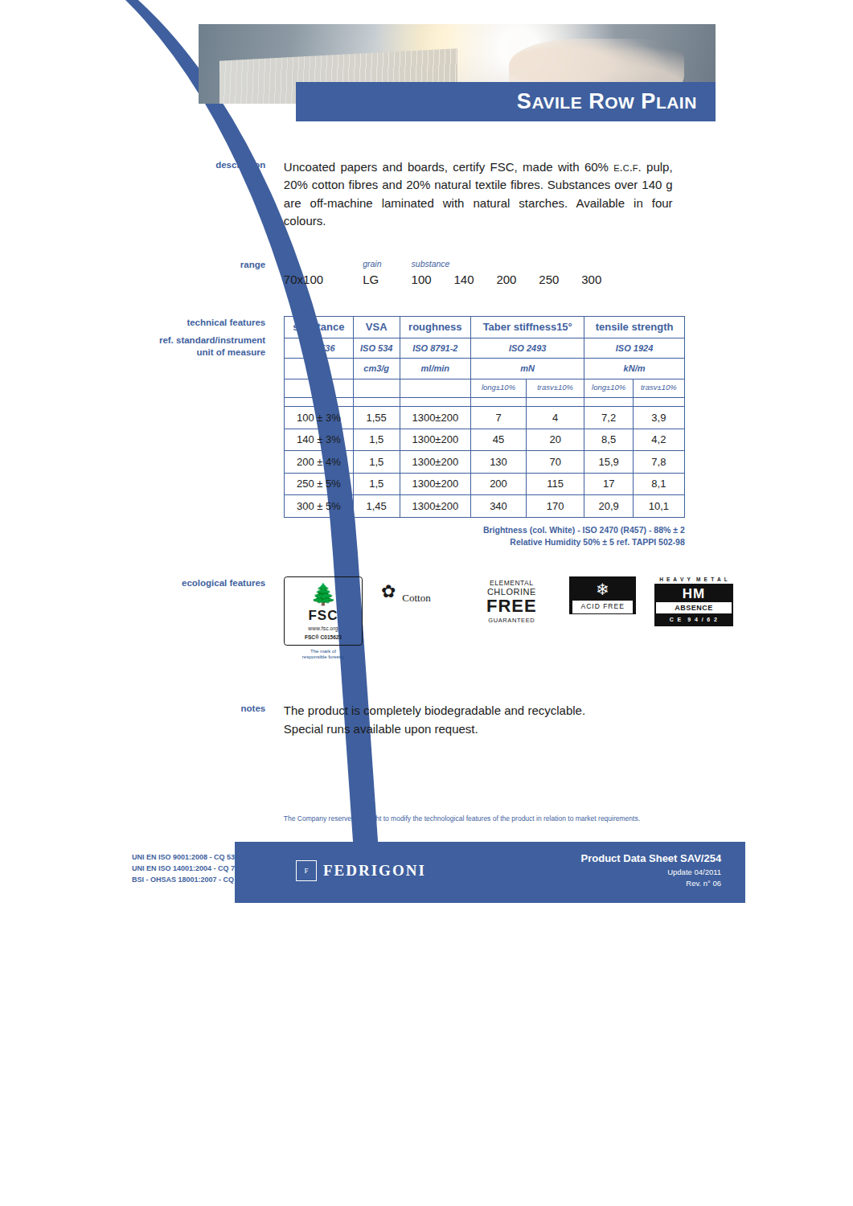SAVILE ROW PLAIN
description
Uncoated papers and boards, certify FSC, made with 60% e.c.f. pulp, 20% cotton fibres and 20% natural textile fibres. Substances over 140 g are off-machine laminated with natural starches. Available in four colours.
range
size grain substance
70x100 LG 100140200250300
technical features ref. standard/instrument unit of measure
| substance | VSA | roughness | Taber stiffness15° | tensile strength |
| --- | --- | --- | --- | --- |
| ISO 536 | ISO 534 | ISO 8791-2 | ISO 2493 | ISO 1924 |
| g/m 2 | cm3/g | ml/min | mN | kN/m |
| | | | long±10% | trasv±10% | long±10% | trasv±10% |
| 100 ± 3% | 1,55 | 1300±200 | 7 | 4 | 7,2 | 3,9 |
| 140 ± 3% | 1,5 | 1300±200 | 45 | 20 | 8,5 | 4,2 |
| 200 ± 4% | 1,5 | 1300±200 | 130 | 70 | 15,9 | 7,8 |
| 250 ± 5% | 1,5 | 1300±200 | 200 | 115 | 17 | 8,1 |
| 300 ± 5% | 1,45 | 1300±200 | 340 | 170 | 20,9 | 10,1 |
Brightness (col. White) - ISO 2470 (R457) - 88% ± 2
Relative Humidity 50% ± 5 ref. TAPPI 502-98
ecological features
🌲
FSC
www.fsc.org
FSC® C015623
The mark of
responsible forestry
✿
Cotton
ELEMENTAL
CHLORINE
FREE
GUARANTEED
❄
ACID FREE
H E A V Y M E T A L
HM
ABSENCE
C E 9 4 / 6 2
notes
The product is completely biodegradable and recyclable.
Special runs available upon request.
The Company reserves the right to modify the technological features of the product in relation to market requirements.
UNI EN ISO 9001:2008 - CQ 539
UNI EN ISO 14001:2004 - CQ 7847
BSI - OHSAS 18001:2007 - CQ 15229
F
FEDRIGONI
Product Data Sheet SAV/254
Update 04/2011
Rev. n° 06